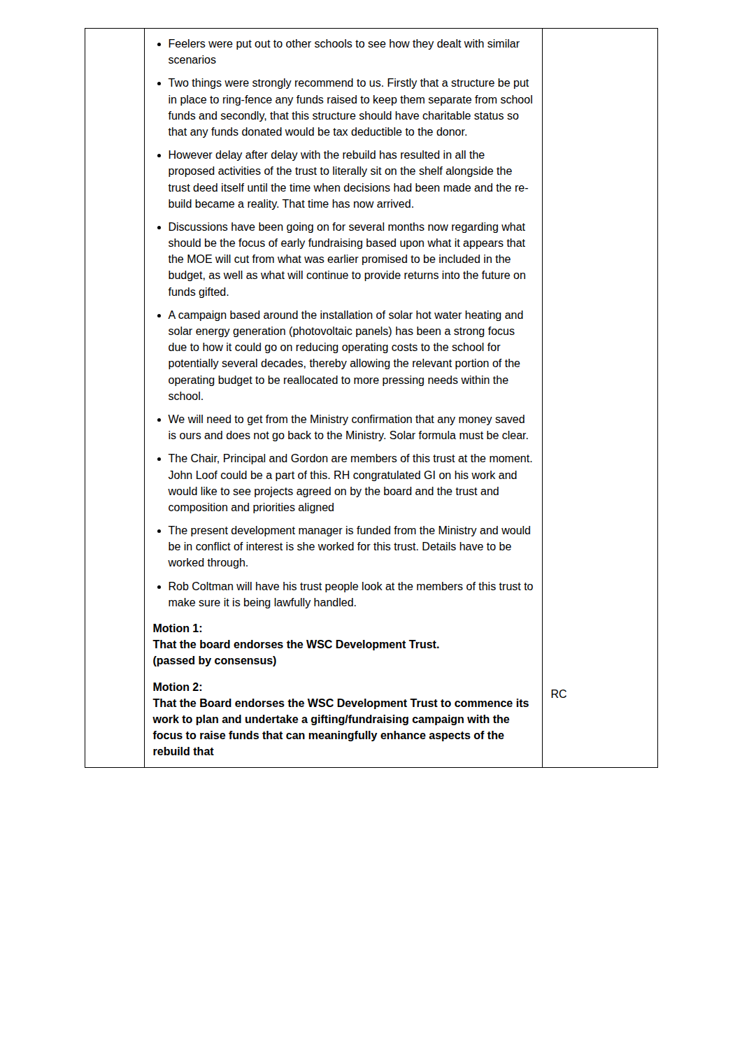| | Feelers were put out to other schools to see how they dealt with similar scenarios Two things were strongly recommend to us. Firstly that a structure be put in place to ring-fence any funds raised to keep them separate from school funds and secondly, that this structure should have charitable status so that any funds donated would be tax deductible to the donor. However delay after delay with the rebuild has resulted in all the proposed activities of the trust to literally sit on the shelf alongside the trust deed itself until the time when decisions had been made and the re-build became a reality. That time has now arrived. Discussions have been going on for several months now regarding what should be the focus of early fundraising based upon what it appears that the MOE will cut from what was earlier promised to be included in the budget, as well as what will continue to provide returns into the future on funds gifted. A campaign based around the installation of solar hot water heating and solar energy generation (photovoltaic panels) has been a strong focus due to how it could go on reducing operating costs to the school for potentially several decades, thereby allowing the relevant portion of the operating budget to be reallocated to more pressing needs within the school. We will need to get from the Ministry confirmation that any money saved is ours and does not go back to the Ministry. Solar formula must be clear. The Chair, Principal and Gordon are members of this trust at the moment. John Loof could be a part of this. RH congratulated GI on his work and would like to see projects agreed on by the board and the trust and composition and priorities aligned The present development manager is funded from the Ministry and would be in conflict of interest is she worked for this trust. Details have to be worked through. Rob Coltman will have his trust people look at the members of this trust to make sure it is being lawfully handled. Motion 1: That the board endorses the WSC Development Trust. (passed by consensus) Motion 2: That the Board endorses the WSC Development Trust to commence its work to plan and undertake a gifting/fundraising campaign with the focus to raise funds that can meaningfully enhance aspects of the rebuild that | RC |